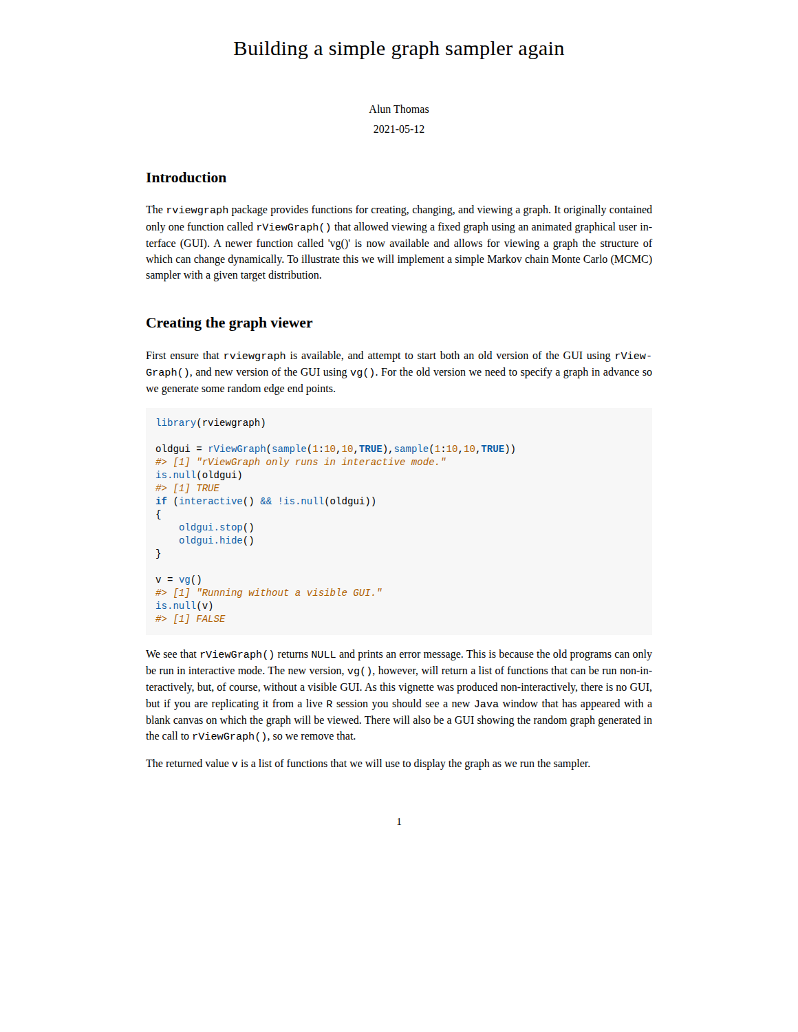Building a simple graph sampler again
Alun Thomas
2021-05-12
Introduction
The rviewgraph package provides functions for creating, changing, and viewing a graph. It originally contained only one function called rViewGraph() that allowed viewing a fixed graph using an animated graphical user interface (GUI). A newer function called 'vg()' is now available and allows for viewing a graph the structure of which can change dynamically. To illustrate this we will implement a simple Markov chain Monte Carlo (MCMC) sampler with a given target distribution.
Creating the graph viewer
First ensure that rviewgraph is available, and attempt to start both an old version of the GUI using rViewGraph(), and new version of the GUI using vg(). For the old version we need to specify a graph in advance so we generate some random edge end points.
library(rviewgraph)

oldgui = rViewGraph(sample(1:10,10,TRUE),sample(1:10,10,TRUE))
#> [1] "rViewGraph only runs in interactive mode."
is.null(oldgui)
#> [1] TRUE
if (interactive() && !is.null(oldgui))
{
    oldgui.stop()
    oldgui.hide()
}

v = vg()
#> [1] "Running without a visible GUI."
is.null(v)
#> [1] FALSE
We see that rViewGraph() returns NULL and prints an error message. This is because the old programs can only be run in interactive mode. The new version, vg(), however, will return a list of functions that can be run non-interactively, but, of course, without a visible GUI. As this vignette was produced non-interactively, there is no GUI, but if you are replicating it from a live R session you should see a new Java window that has appeared with a blank canvas on which the graph will be viewed. There will also be a GUI showing the random graph generated in the call to rViewGraph(), so we remove that.
The returned value v is a list of functions that we will use to display the graph as we run the sampler.
1